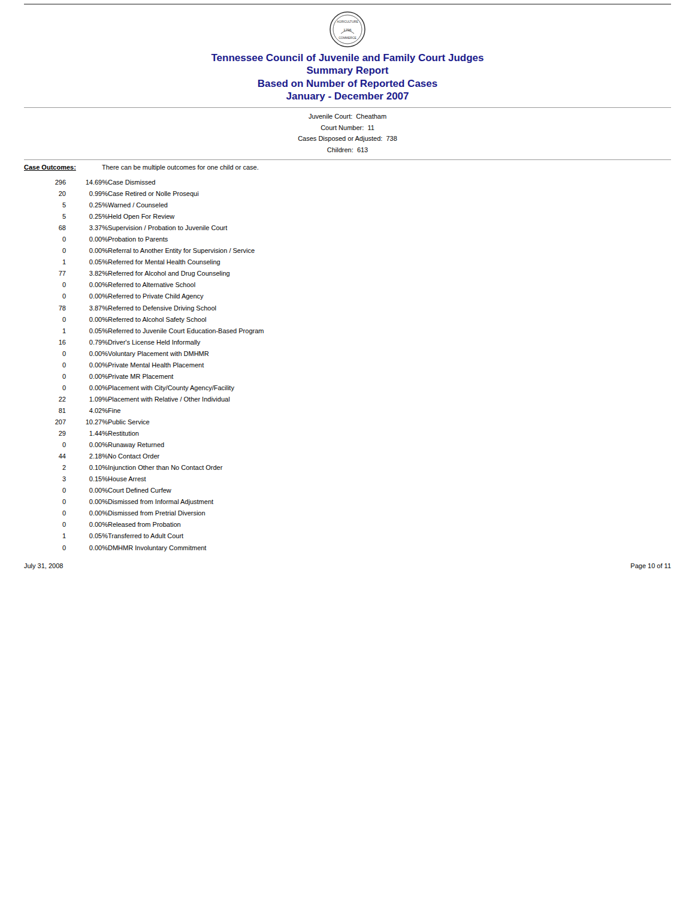AGRICULTURE COMMERCE 1796
Tennessee Council of Juvenile and Family Court Judges
Summary Report
Based on Number of Reported Cases
January - December 2007
Juvenile Court: Cheatham
Court Number: 11
Cases Disposed or Adjusted: 738
Children: 613
Case Outcomes: There can be multiple outcomes for one child or case.
| 296 | 14.69% | Case Dismissed |
| 20 | 0.99% | Case Retired or Nolle Prosequi |
| 5 | 0.25% | Warned / Counseled |
| 5 | 0.25% | Held Open For Review |
| 68 | 3.37% | Supervision / Probation to Juvenile Court |
| 0 | 0.00% | Probation to Parents |
| 0 | 0.00% | Referral to Another Entity for Supervision / Service |
| 1 | 0.05% | Referred for Mental Health Counseling |
| 77 | 3.82% | Referred for Alcohol and Drug Counseling |
| 0 | 0.00% | Referred to Alternative School |
| 0 | 0.00% | Referred to Private Child Agency |
| 78 | 3.87% | Referred to Defensive Driving School |
| 0 | 0.00% | Referred to Alcohol Safety School |
| 1 | 0.05% | Referred to Juvenile Court Education-Based Program |
| 16 | 0.79% | Driver's License Held Informally |
| 0 | 0.00% | Voluntary Placement with DMHMR |
| 0 | 0.00% | Private Mental Health Placement |
| 0 | 0.00% | Private MR Placement |
| 0 | 0.00% | Placement with City/County Agency/Facility |
| 22 | 1.09% | Placement with Relative / Other Individual |
| 81 | 4.02% | Fine |
| 207 | 10.27% | Public Service |
| 29 | 1.44% | Restitution |
| 0 | 0.00% | Runaway Returned |
| 44 | 2.18% | No Contact Order |
| 2 | 0.10% | Injunction Other than No Contact Order |
| 3 | 0.15% | House Arrest |
| 0 | 0.00% | Court Defined Curfew |
| 0 | 0.00% | Dismissed from Informal Adjustment |
| 0 | 0.00% | Dismissed from Pretrial Diversion |
| 0 | 0.00% | Released from Probation |
| 1 | 0.05% | Transferred to Adult Court |
| 0 | 0.00% | DMHMR Involuntary Commitment |
July 31, 2008 Page 10 of 11